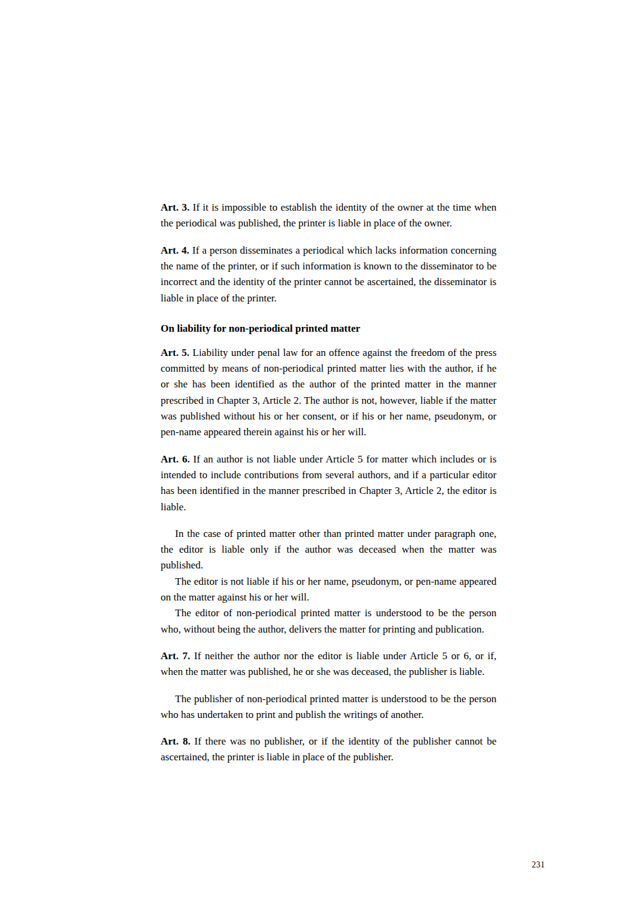Art. 3. If it is impossible to establish the identity of the owner at the time when the periodical was published, the printer is liable in place of the owner.
Art. 4. If a person disseminates a periodical which lacks information concerning the name of the printer, or if such information is known to the disseminator to be incorrect and the identity of the printer cannot be ascertained, the disseminator is liable in place of the printer.
On liability for non-periodical printed matter
Art. 5. Liability under penal law for an offence against the freedom of the press committed by means of non-periodical printed matter lies with the author, if he or she has been identified as the author of the printed matter in the manner prescribed in Chapter 3, Article 2. The author is not, however, liable if the matter was published without his or her consent, or if his or her name, pseudonym, or pen-name appeared therein against his or her will.
Art. 6. If an author is not liable under Article 5 for matter which includes or is intended to include contributions from several authors, and if a particular editor has been identified in the manner prescribed in Chapter 3, Article 2, the editor is liable.
In the case of printed matter other than printed matter under paragraph one, the editor is liable only if the author was deceased when the matter was published.
The editor is not liable if his or her name, pseudonym, or pen-name appeared on the matter against his or her will.
The editor of non-periodical printed matter is understood to be the person who, without being the author, delivers the matter for printing and publication.
Art. 7. If neither the author nor the editor is liable under Article 5 or 6, or if, when the matter was published, he or she was deceased, the publisher is liable.
The publisher of non-periodical printed matter is understood to be the person who has undertaken to print and publish the writings of another.
Art. 8. If there was no publisher, or if the identity of the publisher cannot be ascertained, the printer is liable in place of the publisher.
231